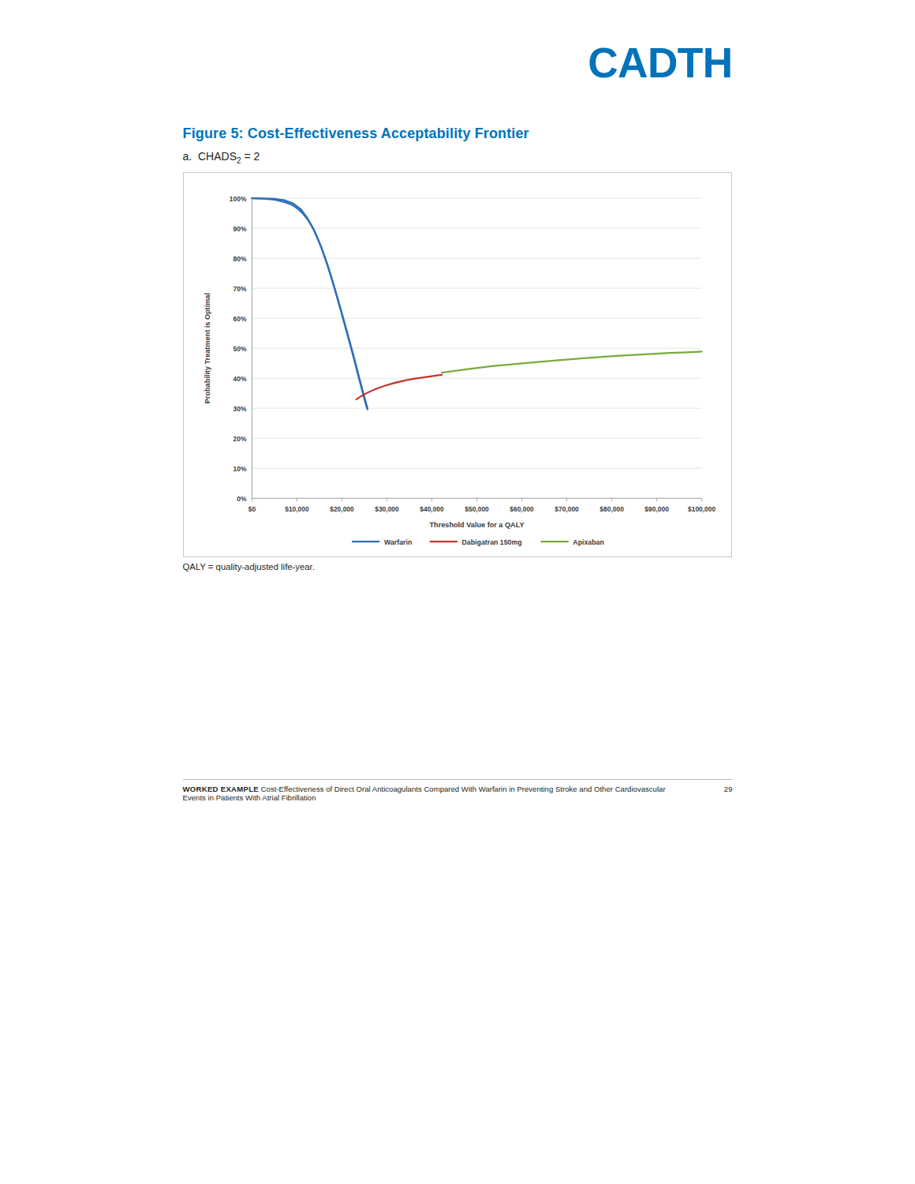CADTH
Figure 5: Cost-Effectiveness Acceptability Frontier
a. CHADS2 = 2
100% 90% 80% 70% 60% 50% 40% 30% 20% 10% 0% Probability Treatment is Optimal $0 $10,000 $20,000 $30,000 $40,000 $50,000 $60,000 $70,000 $80,000 $90,000 $100,000 Threshold Value for a QALY Warfarin Dabigatran 150mg Apixaban
QALY = quality-adjusted life-year.
WORKED EXAMPLE Cost-Effectiveness of Direct Oral Anticoagulants Compared With Warfarin in Preventing Stroke and Other Cardiovascular Events in Patients With Atrial Fibrillation
29